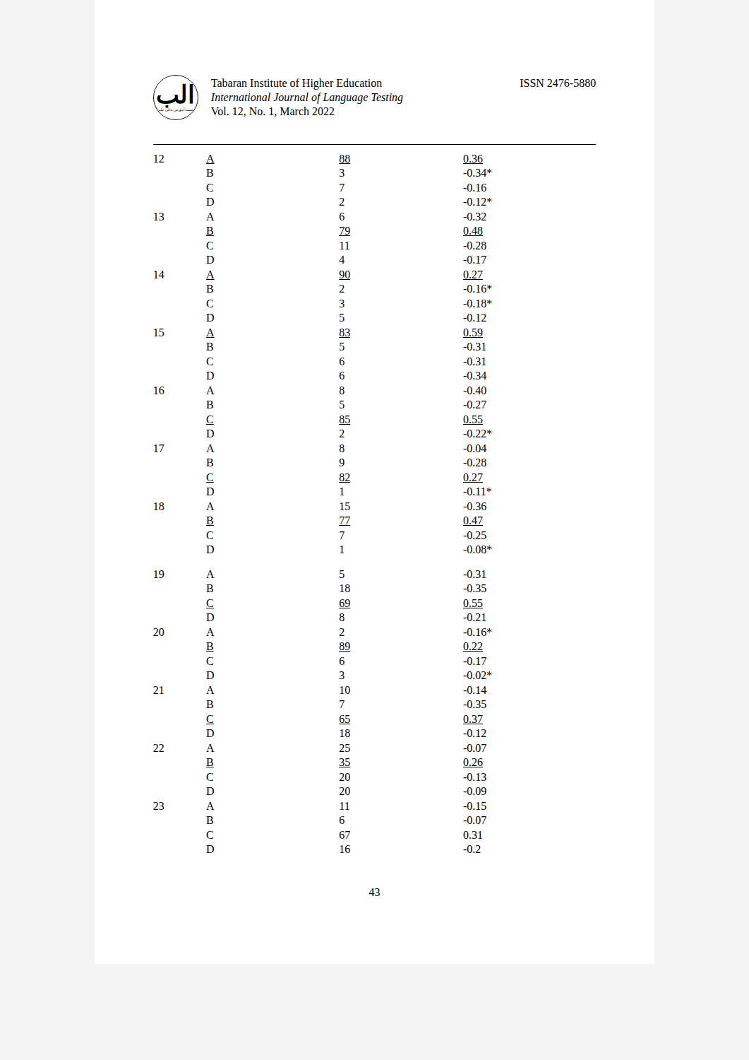الب موسسه آموزش عالی طبران
Tabaran Institute of Higher Education
International Journal of Language Testing
Vol. 12, No. 1, March 2022
ISSN 2476-5880
| 12 | A | 88 | 0.36 |
| | B | 3 | -0.34* |
| | C | 7 | -0.16 |
| | D | 2 | -0.12* |
| 13 | A | 6 | -0.32 |
| | B | 79 | 0.48 |
| | C | 11 | -0.28 |
| | D | 4 | -0.17 |
| 14 | A | 90 | 0.27 |
| | B | 2 | -0.16* |
| | C | 3 | -0.18* |
| | D | 5 | -0.12 |
| 15 | A | 83 | 0.59 |
| | B | 5 | -0.31 |
| | C | 6 | -0.31 |
| | D | 6 | -0.34 |
| 16 | A | 8 | -0.40 |
| | B | 5 | -0.27 |
| | C | 85 | 0.55 |
| | D | 2 | -0.22* |
| 17 | A | 8 | -0.04 |
| | B | 9 | -0.28 |
| | C | 82 | 0.27 |
| | D | 1 | -0.11* |
| 18 | A | 15 | -0.36 |
| | B | 77 | 0.47 |
| | C | 7 | -0.25 |
| | D | 1 | -0.08* |
| 19 | A | 5 | -0.31 |
| | B | 18 | -0.35 |
| | C | 69 | 0.55 |
| | D | 8 | -0.21 |
| 20 | A | 2 | -0.16* |
| | B | 89 | 0.22 |
| | C | 6 | -0.17 |
| | D | 3 | -0.02* |
| 21 | A | 10 | -0.14 |
| | B | 7 | -0.35 |
| | C | 65 | 0.37 |
| | D | 18 | -0.12 |
| 22 | A | 25 | -0.07 |
| | B | 35 | 0.26 |
| | C | 20 | -0.13 |
| | D | 20 | -0.09 |
| 23 | A | 11 | -0.15 |
| | B | 6 | -0.07 |
| | C | 67 | 0.31 |
| | D | 16 | -0.2 |
43